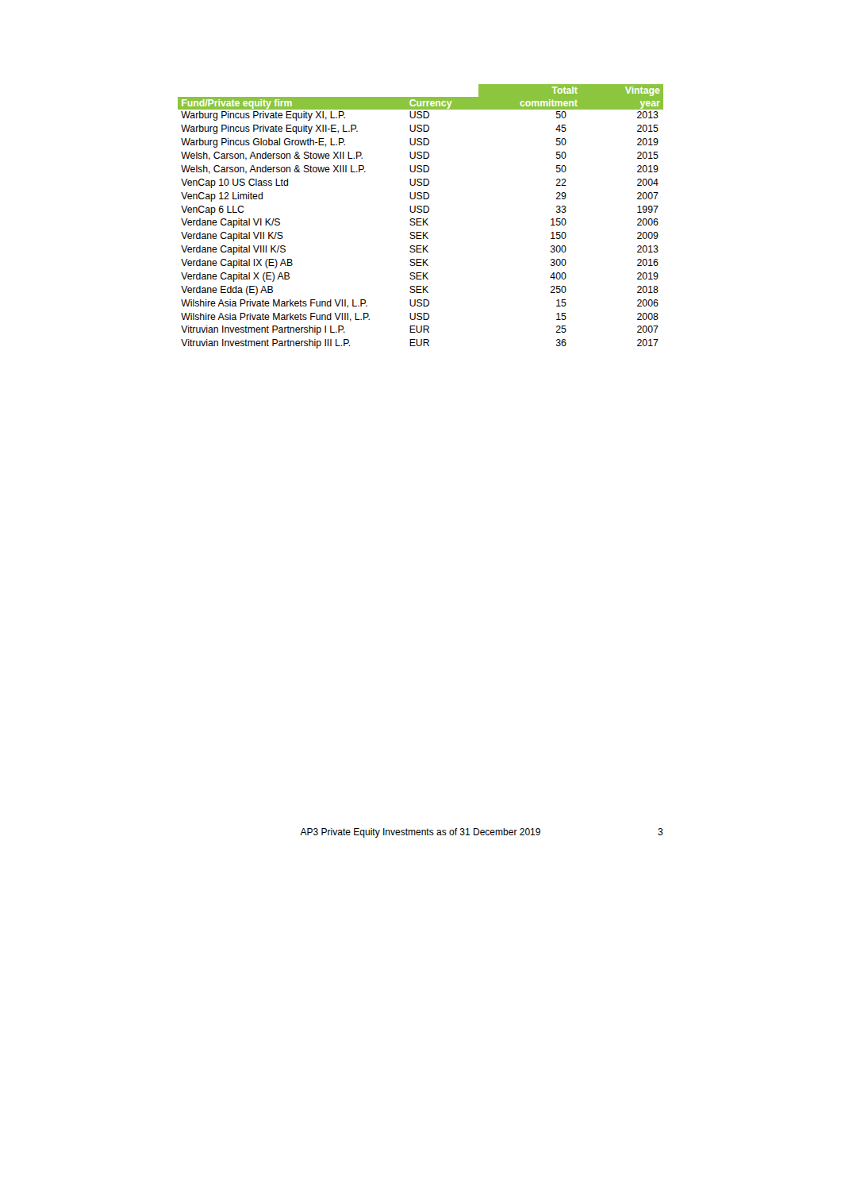| | | Totalt | Vintage |
| --- | --- | --- | --- |
| Fund/Private equity firm | Currency | commitment | year |
| Warburg Pincus Private Equity XI, L.P. | USD | 50 | 2013 |
| Warburg Pincus Private Equity XII-E, L.P. | USD | 45 | 2015 |
| Warburg Pincus Global Growth-E, L.P. | USD | 50 | 2019 |
| Welsh, Carson, Anderson & Stowe XII L.P. | USD | 50 | 2015 |
| Welsh, Carson, Anderson & Stowe XIII L.P. | USD | 50 | 2019 |
| VenCap 10 US Class Ltd | USD | 22 | 2004 |
| VenCap 12 Limited | USD | 29 | 2007 |
| VenCap 6 LLC | USD | 33 | 1997 |
| Verdane Capital VI K/S | SEK | 150 | 2006 |
| Verdane Capital VII K/S | SEK | 150 | 2009 |
| Verdane Capital VIII K/S | SEK | 300 | 2013 |
| Verdane Capital IX (E) AB | SEK | 300 | 2016 |
| Verdane Capital X (E) AB | SEK | 400 | 2019 |
| Verdane Edda (E) AB | SEK | 250 | 2018 |
| Wilshire Asia Private Markets Fund VII, L.P. | USD | 15 | 2006 |
| Wilshire Asia Private Markets Fund VIII, L.P. | USD | 15 | 2008 |
| Vitruvian Investment Partnership I L.P. | EUR | 25 | 2007 |
| Vitruvian Investment Partnership III L.P. | EUR | 36 | 2017 |
AP3 Private Equity Investments as of 31 December 2019
3